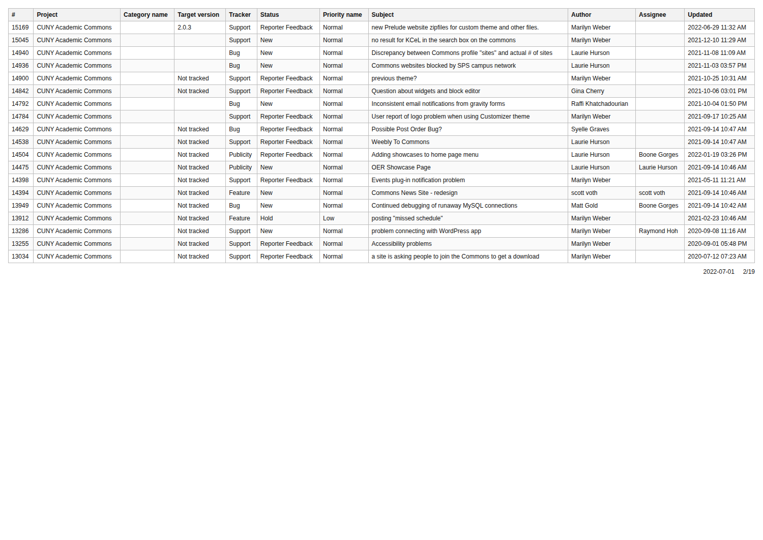Redmine-style issue listing
| # | Project | Category name | Target version | Tracker | Status | Priority name | Subject | Author | Assignee | Updated |
| --- | --- | --- | --- | --- | --- | --- | --- | --- | --- | --- |
| 15169 | CUNY Academic Commons | | 2.0.3 | Support | Reporter Feedback | Normal | new Prelude website zipfiles for custom theme and other files. | Marilyn Weber | | 2022-06-29 11:32 AM |
| 15045 | CUNY Academic Commons | | | Support | New | Normal | no result for KCeL in the search box on the commons | Marilyn Weber | | 2021-12-10 11:29 AM |
| 14940 | CUNY Academic Commons | | | Bug | New | Normal | Discrepancy between Commons profile "sites" and actual # of sites | Laurie Hurson | | 2021-11-08 11:09 AM |
| 14936 | CUNY Academic Commons | | | Bug | New | Normal | Commons websites blocked by SPS campus network | Laurie Hurson | | 2021-11-03 03:57 PM |
| 14900 | CUNY Academic Commons | | Not tracked | Support | Reporter Feedback | Normal | previous theme? | Marilyn Weber | | 2021-10-25 10:31 AM |
| 14842 | CUNY Academic Commons | | Not tracked | Support | Reporter Feedback | Normal | Question about widgets and block editor | Gina Cherry | | 2021-10-06 03:01 PM |
| 14792 | CUNY Academic Commons | | | Bug | New | Normal | Inconsistent email notifications from gravity forms | Raffi Khatchadourian | | 2021-10-04 01:50 PM |
| 14784 | CUNY Academic Commons | | | Support | Reporter Feedback | Normal | User report of logo problem when using Customizer theme | Marilyn Weber | | 2021-09-17 10:25 AM |
| 14629 | CUNY Academic Commons | | Not tracked | Bug | Reporter Feedback | Normal | Possible Post Order Bug? | Syelle Graves | | 2021-09-14 10:47 AM |
| 14538 | CUNY Academic Commons | | Not tracked | Support | Reporter Feedback | Normal | Weebly To Commons | Laurie Hurson | | 2021-09-14 10:47 AM |
| 14504 | CUNY Academic Commons | | Not tracked | Publicity | Reporter Feedback | Normal | Adding showcases to home page menu | Laurie Hurson | Boone Gorges | 2022-01-19 03:26 PM |
| 14475 | CUNY Academic Commons | | Not tracked | Publicity | New | Normal | OER Showcase Page | Laurie Hurson | Laurie Hurson | 2021-09-14 10:46 AM |
| 14398 | CUNY Academic Commons | | Not tracked | Support | Reporter Feedback | Normal | Events plug-in notification problem | Marilyn Weber | | 2021-05-11 11:21 AM |
| 14394 | CUNY Academic Commons | | Not tracked | Feature | New | Normal | Commons News Site - redesign | scott voth | scott voth | 2021-09-14 10:46 AM |
| 13949 | CUNY Academic Commons | | Not tracked | Bug | New | Normal | Continued debugging of runaway MySQL connections | Matt Gold | Boone Gorges | 2021-09-14 10:42 AM |
| 13912 | CUNY Academic Commons | | Not tracked | Feature | Hold | Low | posting "missed schedule" | Marilyn Weber | | 2021-02-23 10:46 AM |
| 13286 | CUNY Academic Commons | | Not tracked | Support | New | Normal | problem connecting with WordPress app | Marilyn Weber | Raymond Hoh | 2020-09-08 11:16 AM |
| 13255 | CUNY Academic Commons | | Not tracked | Support | Reporter Feedback | Normal | Accessibility problems | Marilyn Weber | | 2020-09-01 05:48 PM |
| 13034 | CUNY Academic Commons | | Not tracked | Support | Reporter Feedback | Normal | a site is asking people to join the Commons to get a download | Marilyn Weber | | 2020-07-12 07:23 AM |
2022-07-01 2/19